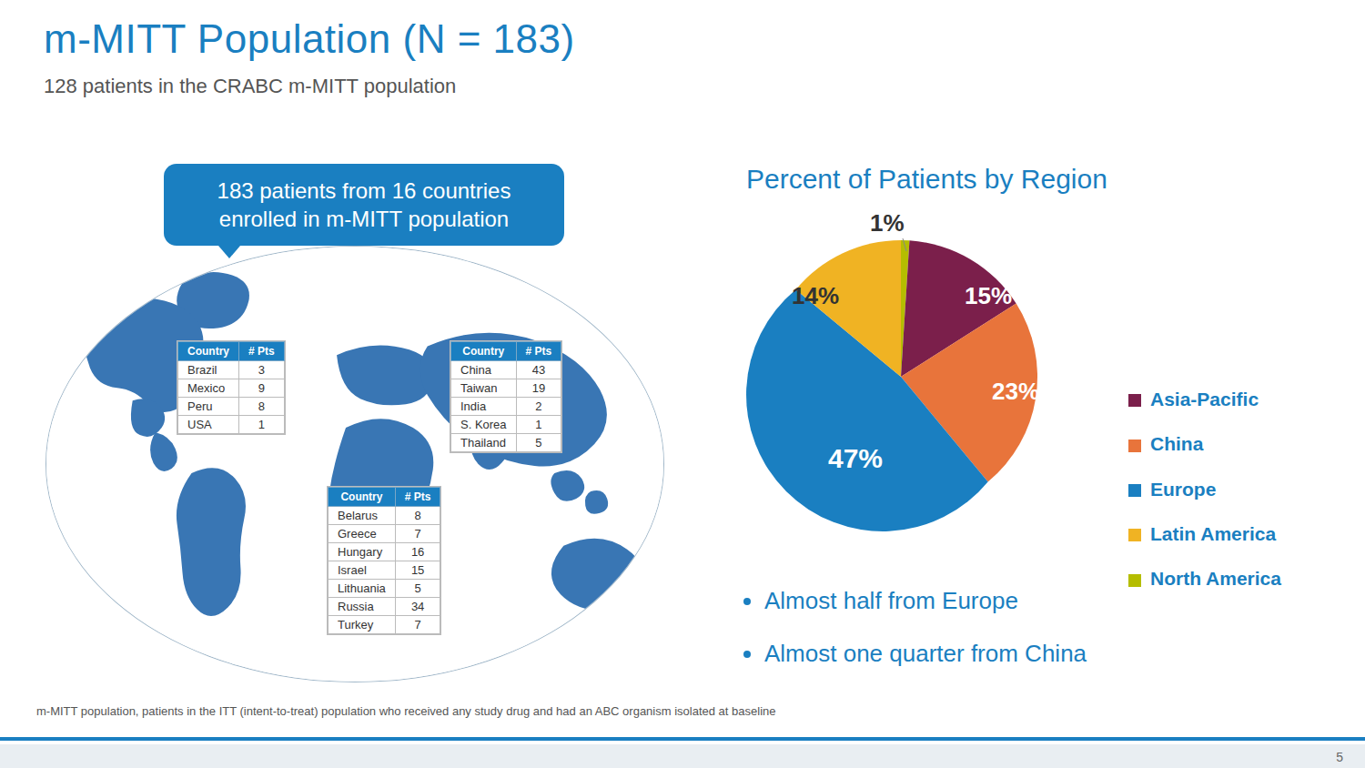m-MITT Population (N = 183)
128 patients in the CRABC m-MITT population
183 patients from 16 countries
enrolled in m-MITT population
| Country | # Pts |
| --- | --- |
| Brazil | 3 |
| Mexico | 9 |
| Peru | 8 |
| USA | 1 |
| Country | # Pts |
| --- | --- |
| China | 43 |
| Taiwan | 19 |
| India | 2 |
| S. Korea | 1 |
| Thailand | 5 |
| Country | # Pts |
| --- | --- |
| Belarus | 8 |
| Greece | 7 |
| Hungary | 16 |
| Israel | 15 |
| Lithuania | 5 |
| Russia | 34 |
| Turkey | 7 |
Percent of Patients by Region
Slices (clockwise starting at 12 o'clock): North America 1% (3.6°) Asia-Pacific 15% (54°) China 23% (82.8°) Europe 47% (169.2°) Latin America 14% (50.4°) 1% 15% 23% 47% 14%
Asia-Pacific
China
Europe
Latin America
North America
Almost half from Europe
Almost one quarter from China
m-MITT population, patients in the ITT (intent-to-treat) population who received any study drug and had an ABC organism isolated at baseline
5